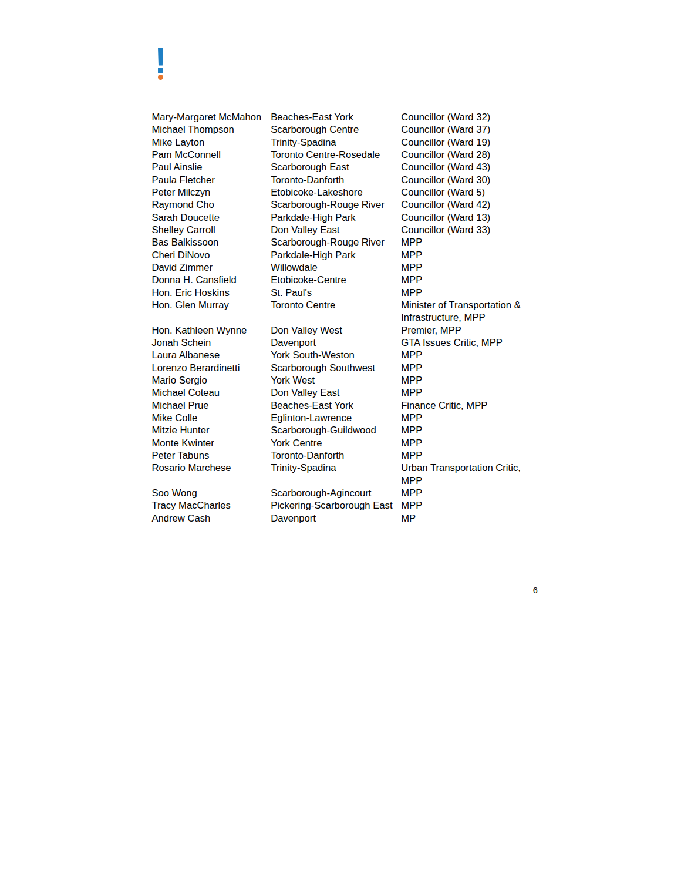!
| Mary-Margaret McMahon | Beaches-East York | Councillor (Ward 32) |
| Michael Thompson | Scarborough Centre | Councillor (Ward 37) |
| Mike Layton | Trinity-Spadina | Councillor (Ward 19) |
| Pam McConnell | Toronto Centre-Rosedale | Councillor (Ward 28) |
| Paul Ainslie | Scarborough East | Councillor (Ward 43) |
| Paula Fletcher | Toronto-Danforth | Councillor (Ward 30) |
| Peter Milczyn | Etobicoke-Lakeshore | Councillor (Ward 5) |
| Raymond Cho | Scarborough-Rouge River | Councillor (Ward 42) |
| Sarah Doucette | Parkdale-High Park | Councillor (Ward 13) |
| Shelley Carroll | Don Valley East | Councillor (Ward 33) |
| Bas Balkissoon | Scarborough-Rouge River | MPP |
| Cheri DiNovo | Parkdale-High Park | MPP |
| David Zimmer | Willowdale | MPP |
| Donna H. Cansfield | Etobicoke-Centre | MPP |
| Hon. Eric Hoskins | St. Paul's | MPP |
| Hon. Glen Murray | Toronto Centre | Minister of Transportation & Infrastructure, MPP |
| Hon. Kathleen Wynne | Don Valley West | Premier, MPP |
| Jonah Schein | Davenport | GTA Issues Critic, MPP |
| Laura Albanese | York South-Weston | MPP |
| Lorenzo Berardinetti | Scarborough Southwest | MPP |
| Mario Sergio | York West | MPP |
| Michael Coteau | Don Valley East | MPP |
| Michael Prue | Beaches-East York | Finance Critic, MPP |
| Mike Colle | Eglinton-Lawrence | MPP |
| Mitzie Hunter | Scarborough-Guildwood | MPP |
| Monte Kwinter | York Centre | MPP |
| Peter Tabuns | Toronto-Danforth | MPP |
| Rosario Marchese | Trinity-Spadina | Urban Transportation Critic, MPP |
| Soo Wong | Scarborough-Agincourt | MPP |
| Tracy MacCharles | Pickering-Scarborough East | MPP |
| Andrew Cash | Davenport | MP |
6